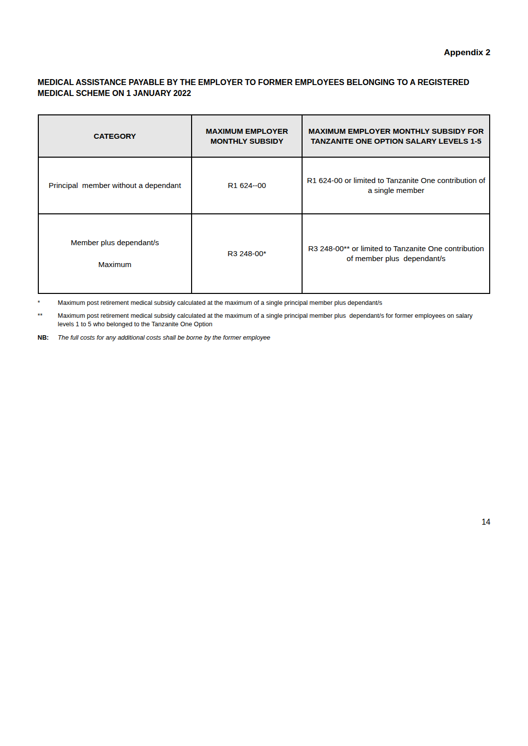Appendix 2
MEDICAL ASSISTANCE PAYABLE BY THE EMPLOYER TO FORMER EMPLOYEES BELONGING TO A REGISTERED MEDICAL SCHEME ON 1 JANUARY 2022
| CATEGORY | MAXIMUM EMPLOYER MONTHLY SUBSIDY | MAXIMUM EMPLOYER MONTHLY SUBSIDY FOR TANZANITE ONE OPTION SALARY LEVELS 1-5 |
| --- | --- | --- |
| Principal member without a dependant | R1 624--00 | R1 624-00 or limited to Tanzanite One contribution of a single member |
| Member plus dependant/s Maximum | R3 248-00* | R3 248-00** or limited to Tanzanite One contribution of member plus dependant/s |
*Maximum post retirement medical subsidy calculated at the maximum of a single principal member plus dependant/s
**Maximum post retirement medical subsidy calculated at the maximum of a single principal member plus dependant/s for former employees on salary levels 1 to 5 who belonged to the Tanzanite One Option
NB: The full costs for any additional costs shall be borne by the former employee
14